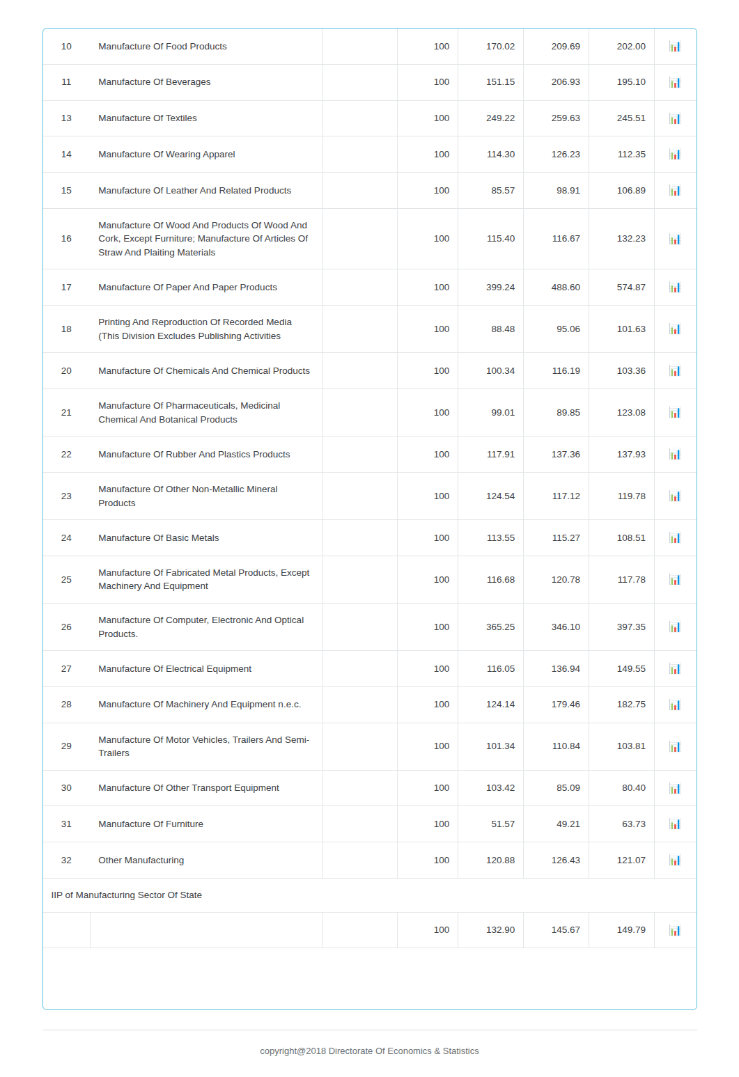| 10 | Manufacture Of Food Products | | 100 | 170.02 | 209.69 | 202.00 | 📊 |
| 11 | Manufacture Of Beverages | | 100 | 151.15 | 206.93 | 195.10 | 📊 |
| 13 | Manufacture Of Textiles | | 100 | 249.22 | 259.63 | 245.51 | 📊 |
| 14 | Manufacture Of Wearing Apparel | | 100 | 114.30 | 126.23 | 112.35 | 📊 |
| 15 | Manufacture Of Leather And Related Products | | 100 | 85.57 | 98.91 | 106.89 | 📊 |
| 16 | Manufacture Of Wood And Products Of Wood And Cork, Except Furniture; Manufacture Of Articles Of Straw And Plaiting Materials | | 100 | 115.40 | 116.67 | 132.23 | 📊 |
| 17 | Manufacture Of Paper And Paper Products | | 100 | 399.24 | 488.60 | 574.87 | 📊 |
| 18 | Printing And Reproduction Of Recorded Media (This Division Excludes Publishing Activities | | 100 | 88.48 | 95.06 | 101.63 | 📊 |
| 20 | Manufacture Of Chemicals And Chemical Products | | 100 | 100.34 | 116.19 | 103.36 | 📊 |
| 21 | Manufacture Of Pharmaceuticals, Medicinal Chemical And Botanical Products | | 100 | 99.01 | 89.85 | 123.08 | 📊 |
| 22 | Manufacture Of Rubber And Plastics Products | | 100 | 117.91 | 137.36 | 137.93 | 📊 |
| 23 | Manufacture Of Other Non-Metallic Mineral Products | | 100 | 124.54 | 117.12 | 119.78 | 📊 |
| 24 | Manufacture Of Basic Metals | | 100 | 113.55 | 115.27 | 108.51 | 📊 |
| 25 | Manufacture Of Fabricated Metal Products, Except Machinery And Equipment | | 100 | 116.68 | 120.78 | 117.78 | 📊 |
| 26 | Manufacture Of Computer, Electronic And Optical Products. | | 100 | 365.25 | 346.10 | 397.35 | 📊 |
| 27 | Manufacture Of Electrical Equipment | | 100 | 116.05 | 136.94 | 149.55 | 📊 |
| 28 | Manufacture Of Machinery And Equipment n.e.c. | | 100 | 124.14 | 179.46 | 182.75 | 📊 |
| 29 | Manufacture Of Motor Vehicles, Trailers And Semi-Trailers | | 100 | 101.34 | 110.84 | 103.81 | 📊 |
| 30 | Manufacture Of Other Transport Equipment | | 100 | 103.42 | 85.09 | 80.40 | 📊 |
| 31 | Manufacture Of Furniture | | 100 | 51.57 | 49.21 | 63.73 | 📊 |
| 32 | Other Manufacturing | | 100 | 120.88 | 126.43 | 121.07 | 📊 |
| IIP of Manufacturing Sector Of State |
| | | | 100 | 132.90 | 145.67 | 149.79 | 📊 |
copyright@2018 Directorate Of Economics & Statistics